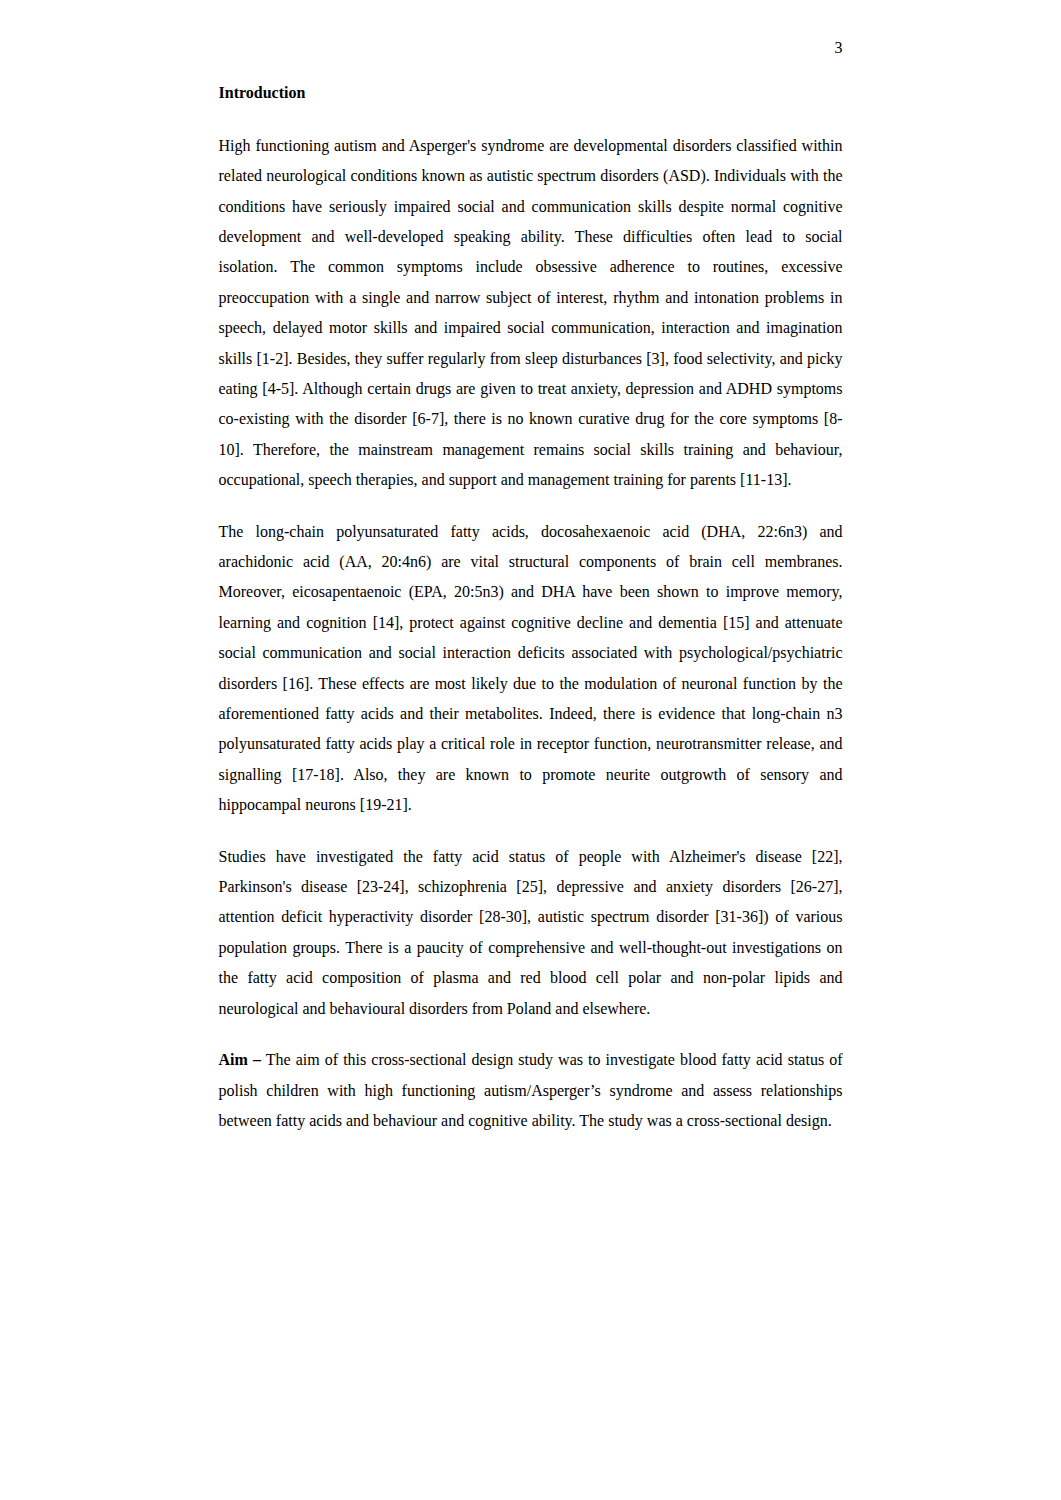3
Introduction
High functioning autism and Asperger's syndrome are developmental disorders classified within related neurological conditions known as autistic spectrum disorders (ASD). Individuals with the conditions have seriously impaired social and communication skills despite normal cognitive development and well-developed speaking ability. These difficulties often lead to social isolation. The common symptoms include obsessive adherence to routines, excessive preoccupation with a single and narrow subject of interest, rhythm and intonation problems in speech, delayed motor skills and impaired social communication, interaction and imagination skills [1-2]. Besides, they suffer regularly from sleep disturbances [3], food selectivity, and picky eating [4-5]. Although certain drugs are given to treat anxiety, depression and ADHD symptoms co-existing with the disorder [6-7], there is no known curative drug for the core symptoms [8-10]. Therefore, the mainstream management remains social skills training and behaviour, occupational, speech therapies, and support and management training for parents [11-13].
The long-chain polyunsaturated fatty acids, docosahexaenoic acid (DHA, 22:6n3) and arachidonic acid (AA, 20:4n6) are vital structural components of brain cell membranes. Moreover, eicosapentaenoic (EPA, 20:5n3) and DHA have been shown to improve memory, learning and cognition [14], protect against cognitive decline and dementia [15] and attenuate social communication and social interaction deficits associated with psychological/psychiatric disorders [16]. These effects are most likely due to the modulation of neuronal function by the aforementioned fatty acids and their metabolites. Indeed, there is evidence that long-chain n3 polyunsaturated fatty acids play a critical role in receptor function, neurotransmitter release, and signalling [17-18]. Also, they are known to promote neurite outgrowth of sensory and hippocampal neurons [19-21].
Studies have investigated the fatty acid status of people with Alzheimer's disease [22], Parkinson's disease [23-24], schizophrenia [25], depressive and anxiety disorders [26-27], attention deficit hyperactivity disorder [28-30], autistic spectrum disorder [31-36]) of various population groups. There is a paucity of comprehensive and well-thought-out investigations on the fatty acid composition of plasma and red blood cell polar and non-polar lipids and neurological and behavioural disorders from Poland and elsewhere.
Aim – The aim of this cross-sectional design study was to investigate blood fatty acid status of polish children with high functioning autism/Asperger’s syndrome and assess relationships between fatty acids and behaviour and cognitive ability. The study was a cross-sectional design.